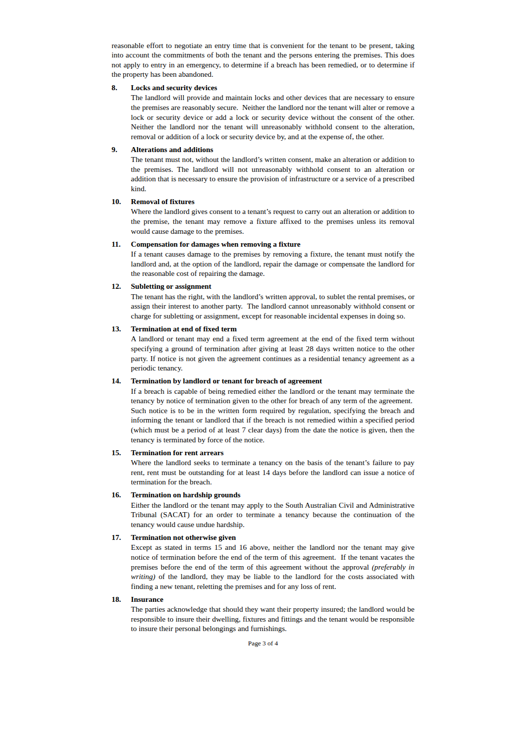reasonable effort to negotiate an entry time that is convenient for the tenant to be present, taking into account the commitments of both the tenant and the persons entering the premises. This does not apply to entry in an emergency, to determine if a breach has been remedied, or to determine if the property has been abandoned.
Locks and security devices The landlord will provide and maintain locks and other devices that are necessary to ensure the premises are reasonably secure. Neither the landlord nor the tenant will alter or remove a lock or security device or add a lock or security device without the consent of the other. Neither the landlord nor the tenant will unreasonably withhold consent to the alteration, removal or addition of a lock or security device by, and at the expense of, the other.
Alterations and additions The tenant must not, without the landlord’s written consent, make an alteration or addition to the premises. The landlord will not unreasonably withhold consent to an alteration or addition that is necessary to ensure the provision of infrastructure or a service of a prescribed kind.
Removal of fixtures Where the landlord gives consent to a tenant’s request to carry out an alteration or addition to the premise, the tenant may remove a fixture affixed to the premises unless its removal would cause damage to the premises.
Compensation for damages when removing a fixture If a tenant causes damage to the premises by removing a fixture, the tenant must notify the landlord and, at the option of the landlord, repair the damage or compensate the landlord for the reasonable cost of repairing the damage.
Subletting or assignment The tenant has the right, with the landlord’s written approval, to sublet the rental premises, or assign their interest to another party. The landlord cannot unreasonably withhold consent or charge for subletting or assignment, except for reasonable incidental expenses in doing so.
Termination at end of fixed term A landlord or tenant may end a fixed term agreement at the end of the fixed term without specifying a ground of termination after giving at least 28 days written notice to the other party. If notice is not given the agreement continues as a residential tenancy agreement as a periodic tenancy.
Termination by landlord or tenant for breach of agreement If a breach is capable of being remedied either the landlord or the tenant may terminate the tenancy by notice of termination given to the other for breach of any term of the agreement. Such notice is to be in the written form required by regulation, specifying the breach and informing the tenant or landlord that if the breach is not remedied within a specified period (which must be a period of at least 7 clear days) from the date the notice is given, then the tenancy is terminated by force of the notice.
Termination for rent arrears Where the landlord seeks to terminate a tenancy on the basis of the tenant’s failure to pay rent, rent must be outstanding for at least 14 days before the landlord can issue a notice of termination for the breach.
Termination on hardship grounds Either the landlord or the tenant may apply to the South Australian Civil and Administrative Tribunal (SACAT) for an order to terminate a tenancy because the continuation of the tenancy would cause undue hardship.
Termination not otherwise given Except as stated in terms 15 and 16 above, neither the landlord nor the tenant may give notice of termination before the end of the term of this agreement. If the tenant vacates the premises before the end of the term of this agreement without the approval (preferably in writing) of the landlord, they may be liable to the landlord for the costs associated with finding a new tenant, reletting the premises and for any loss of rent.
Insurance The parties acknowledge that should they want their property insured; the landlord would be responsible to insure their dwelling, fixtures and fittings and the tenant would be responsible to insure their personal belongings and furnishings.
Page 3 of 4